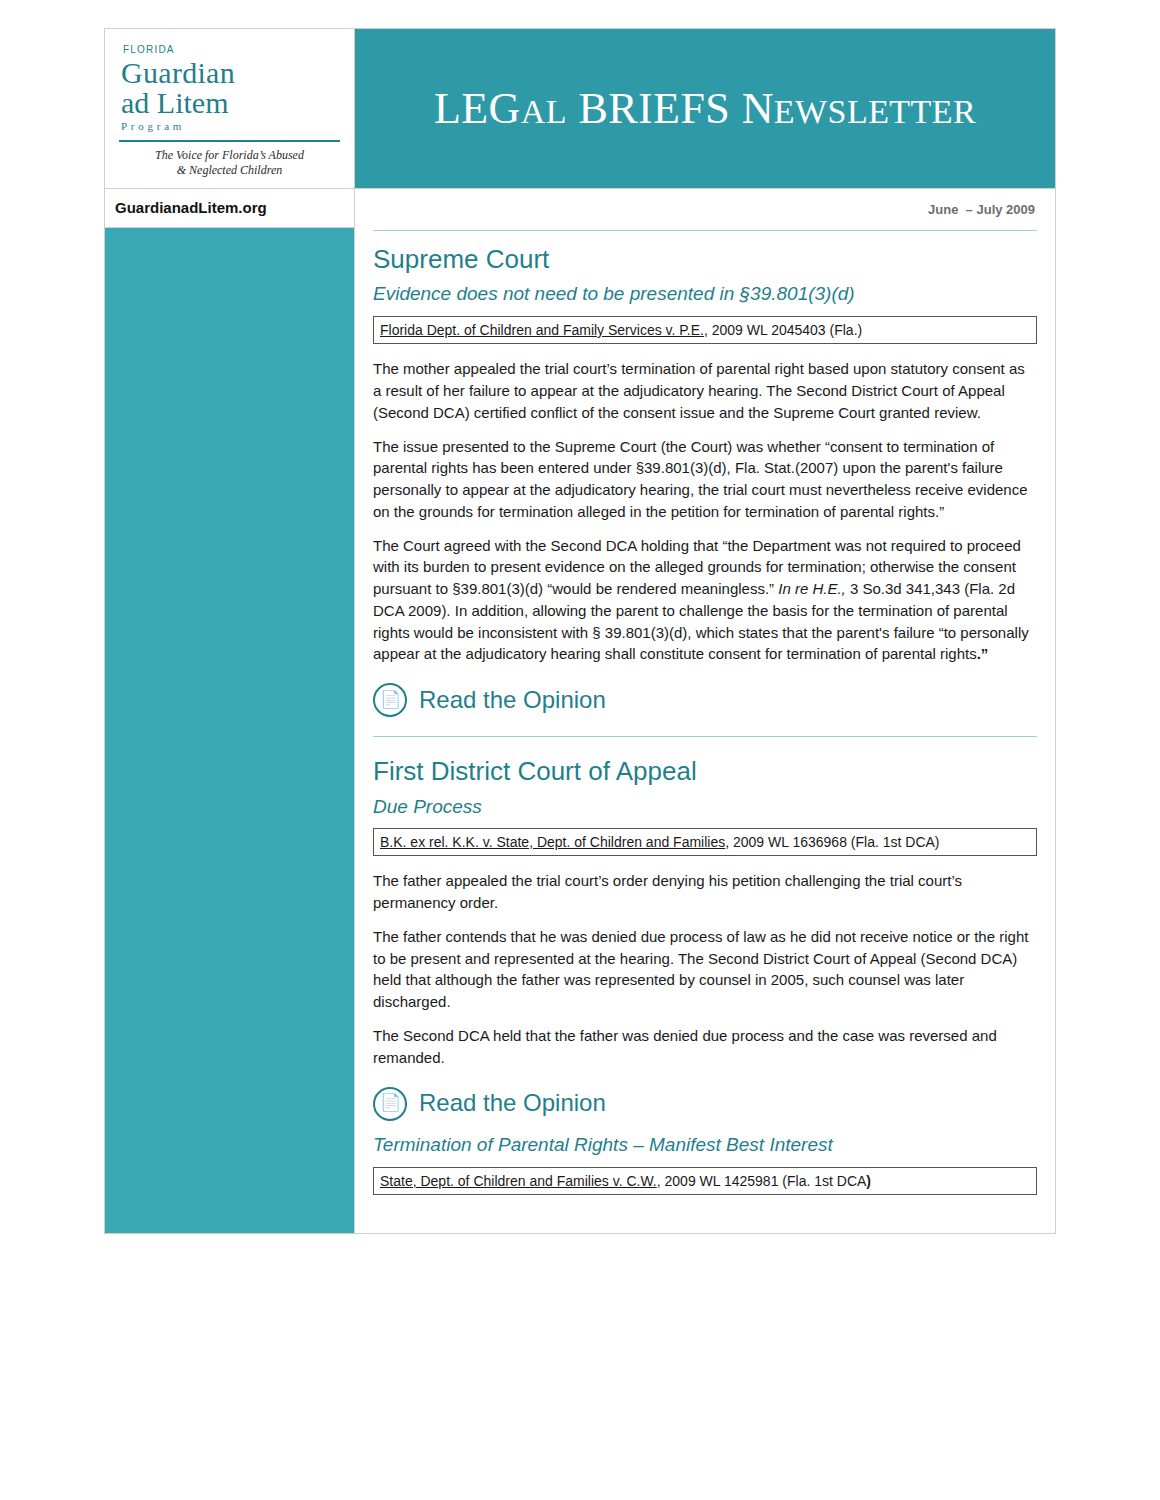Florida
Guardian ad Litem Program
The Voice for Florida’s Abused
& Neglected Children
Legal Briefs Newsletter
GuardianadLitem.org
June – July 2009
Supreme Court
Evidence does not need to be presented in §39.801(3)(d)
Florida Dept. of Children and Family Services v. P.E., 2009 WL 2045403 (Fla.)
The mother appealed the trial court’s termination of parental right based upon statutory consent as a result of her failure to appear at the adjudicatory hearing. The Second District Court of Appeal (Second DCA) certified conflict of the consent issue and the Supreme Court granted review.
The issue presented to the Supreme Court (the Court) was whether “consent to termination of parental rights has been entered under §39.801(3)(d), Fla. Stat.(2007) upon the parent's failure personally to appear at the adjudicatory hearing, the trial court must nevertheless receive evidence on the grounds for termination alleged in the petition for termination of parental rights.”
The Court agreed with the Second DCA holding that “the Department was not required to proceed with its burden to present evidence on the alleged grounds for termination; otherwise the consent pursuant to §39.801(3)(d) “would be rendered meaningless.” In re H.E., 3 So.3d 341,343 (Fla. 2d DCA 2009). In addition, allowing the parent to challenge the basis for the termination of parental rights would be inconsistent with § 39.801(3)(d), which states that the parent's failure “to personally appear at the adjudicatory hearing shall constitute consent for termination of parental rights.”
📄 Read the Opinion
First District Court of Appeal
Due Process
B.K. ex rel. K.K. v. State, Dept. of Children and Families, 2009 WL 1636968 (Fla. 1st DCA)
The father appealed the trial court’s order denying his petition challenging the trial court’s permanency order.
The father contends that he was denied due process of law as he did not receive notice or the right to be present and represented at the hearing. The Second District Court of Appeal (Second DCA) held that although the father was represented by counsel in 2005, such counsel was later discharged.
The Second DCA held that the father was denied due process and the case was reversed and remanded.
📄 Read the Opinion
Termination of Parental Rights – Manifest Best Interest
State, Dept. of Children and Families v. C.W., 2009 WL 1425981 (Fla. 1st DCA)